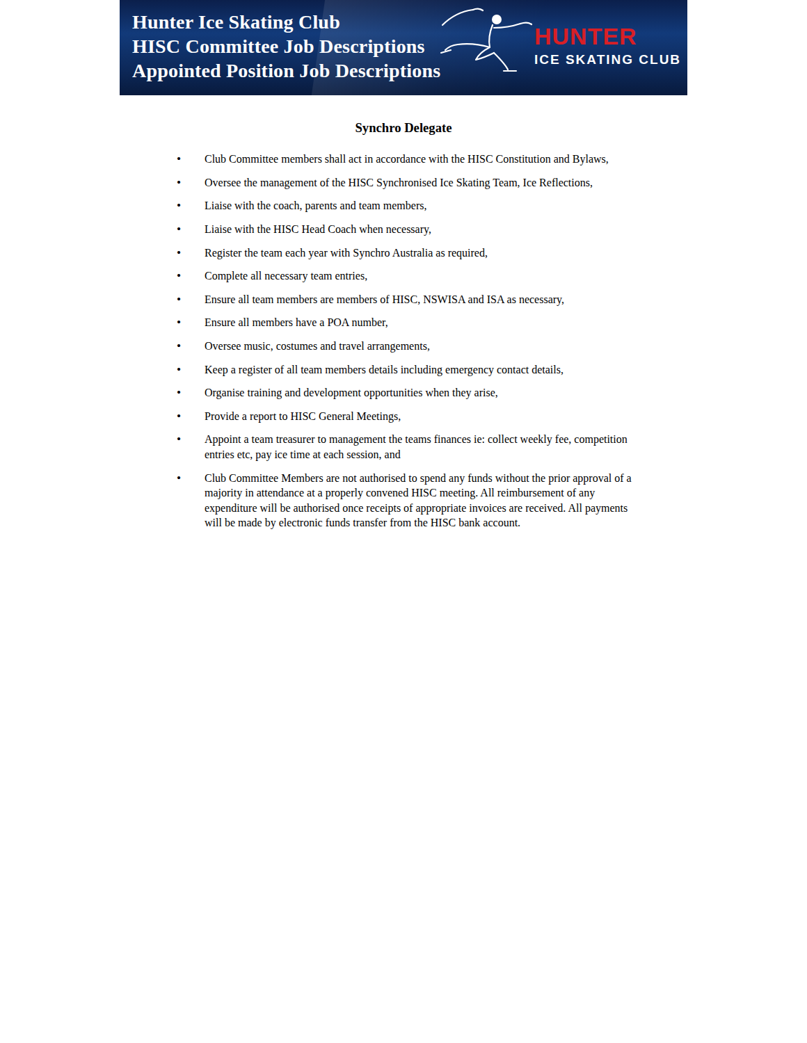Hunter Ice Skating Club HISC Committee Job Descriptions Appointed Position Job Descriptions
HUNTER ICE SKATING CLUB
Synchro Delegate
Club Committee members shall act in accordance with the HISC Constitution and Bylaws,
Oversee the management of the HISC Synchronised Ice Skating Team, Ice Reflections,
Liaise with the coach, parents and team members,
Liaise with the HISC Head Coach when necessary,
Register the team each year with Synchro Australia as required,
Complete all necessary team entries,
Ensure all team members are members of HISC, NSWISA and ISA as necessary,
Ensure all members have a POA number,
Oversee music, costumes and travel arrangements,
Keep a register of all team members details including emergency contact details,
Organise training and development opportunities when they arise,
Provide a report to HISC General Meetings,
Appoint a team treasurer to management the teams finances ie: collect weekly fee, competition entries etc, pay ice time at each session, and
Club Committee Members are not authorised to spend any funds without the prior approval of a majority in attendance at a properly convened HISC meeting. All reimbursement of any expenditure will be authorised once receipts of appropriate invoices are received. All payments will be made by electronic funds transfer from the HISC bank account.